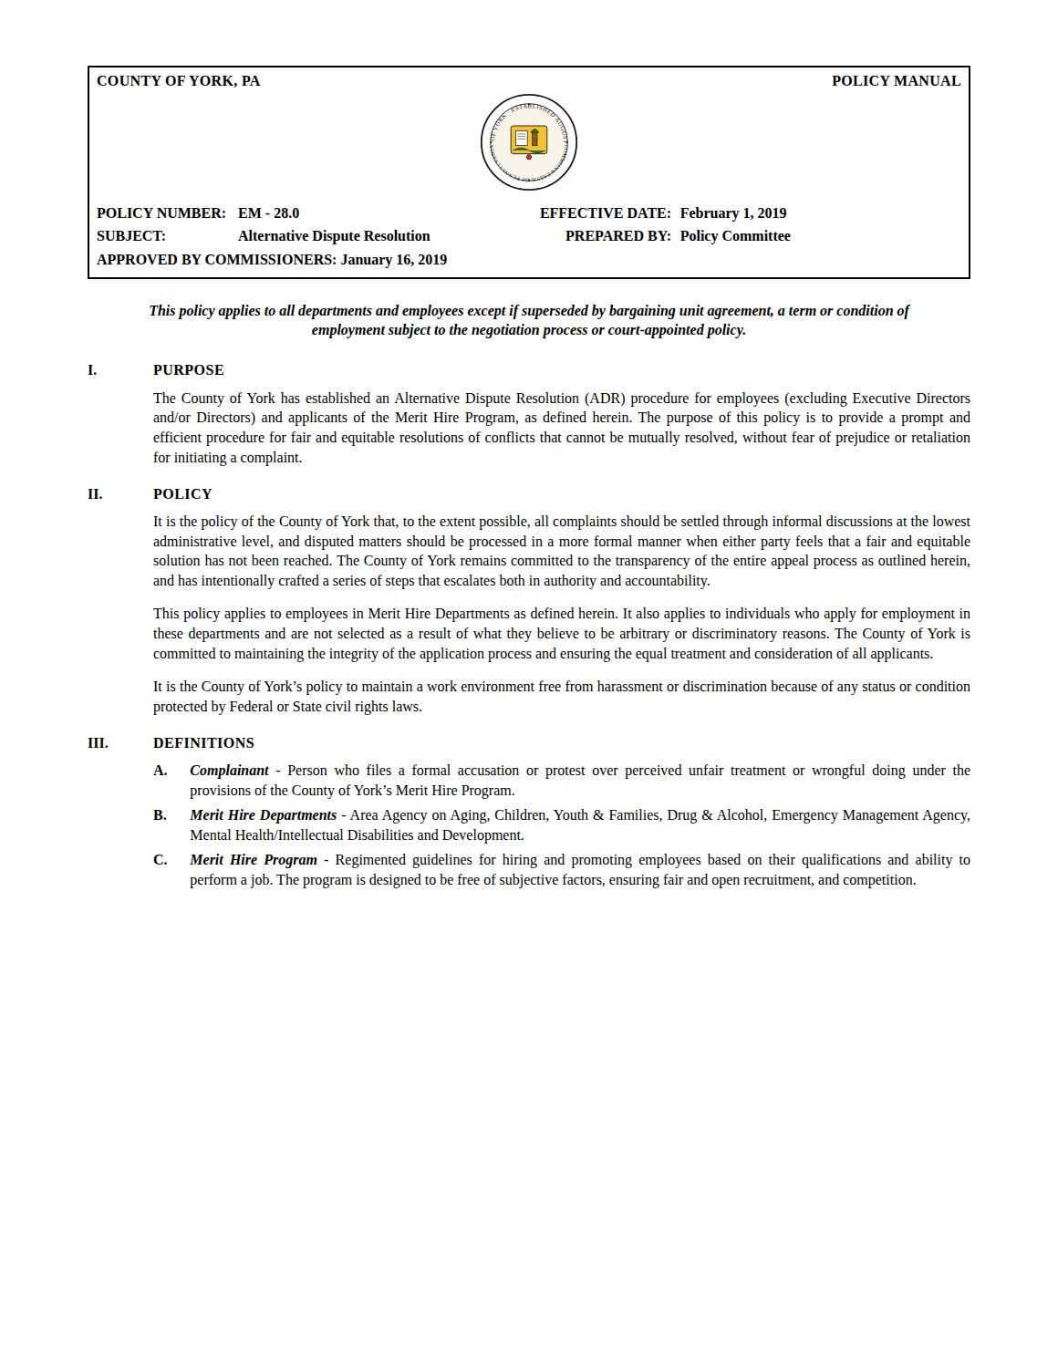COUNTY OF YORK, PA POLICY MANUAL
COUNTY OF YORK · ESTABLISHED AUGUST 19, 1749 COMMONWEALTH OF PENNSYLVANIA
| POLICY NUMBER: | EM - 28.0 | EFFECTIVE DATE: | February 1, 2019 |
| SUBJECT: | Alternative Dispute Resolution | PREPARED BY: | Policy Committee |
| APPROVED BY COMMISSIONERS: January 16, 2019 |
This policy applies to all departments and employees except if superseded by bargaining unit agreement, a term or condition of employment subject to the negotiation process or court-appointed policy.
I. PURPOSE
The County of York has established an Alternative Dispute Resolution (ADR) procedure for employees (excluding Executive Directors and/or Directors) and applicants of the Merit Hire Program, as defined herein. The purpose of this policy is to provide a prompt and efficient procedure for fair and equitable resolutions of conflicts that cannot be mutually resolved, without fear of prejudice or retaliation for initiating a complaint.
II. POLICY
It is the policy of the County of York that, to the extent possible, all complaints should be settled through informal discussions at the lowest administrative level, and disputed matters should be processed in a more formal manner when either party feels that a fair and equitable solution has not been reached. The County of York remains committed to the transparency of the entire appeal process as outlined herein, and has intentionally crafted a series of steps that escalates both in authority and accountability.
This policy applies to employees in Merit Hire Departments as defined herein. It also applies to individuals who apply for employment in these departments and are not selected as a result of what they believe to be arbitrary or discriminatory reasons. The County of York is committed to maintaining the integrity of the application process and ensuring the equal treatment and consideration of all applicants.
It is the County of York’s policy to maintain a work environment free from harassment or discrimination because of any status or condition protected by Federal or State civil rights laws.
III. DEFINITIONS
A. Complainant - Person who files a formal accusation or protest over perceived unfair treatment or wrongful doing under the provisions of the County of York’s Merit Hire Program.
B. Merit Hire Departments - Area Agency on Aging, Children, Youth & Families, Drug & Alcohol, Emergency Management Agency, Mental Health/Intellectual Disabilities and Development.
C. Merit Hire Program - Regimented guidelines for hiring and promoting employees based on their qualifications and ability to perform a job. The program is designed to be free of subjective factors, ensuring fair and open recruitment, and competition.